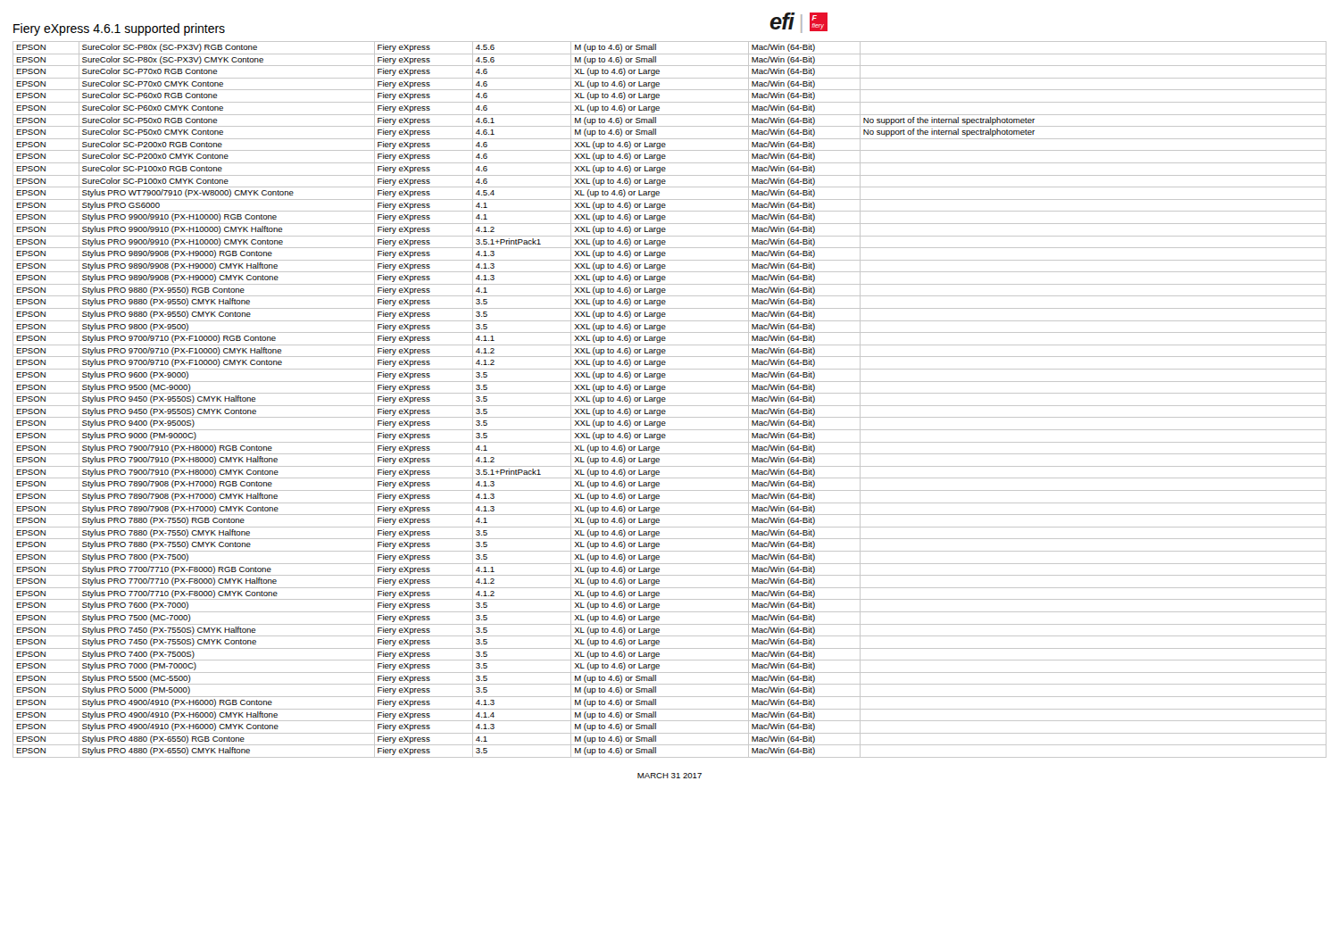Fiery eXpress 4.6.1 supported printers
efi | Ffiery
| EPSON | SureColor SC-P80x (SC-PX3V) RGB Contone | Fiery eXpress | 4.5.6 | M (up to 4.6) or Small | Mac/Win (64-Bit) | |
| EPSON | SureColor SC-P80x (SC-PX3V) CMYK Contone | Fiery eXpress | 4.5.6 | M (up to 4.6) or Small | Mac/Win (64-Bit) | |
| EPSON | SureColor SC-P70x0 RGB Contone | Fiery eXpress | 4.6 | XL (up to 4.6) or Large | Mac/Win (64-Bit) | |
| EPSON | SureColor SC-P70x0 CMYK Contone | Fiery eXpress | 4.6 | XL (up to 4.6) or Large | Mac/Win (64-Bit) | |
| EPSON | SureColor SC-P60x0 RGB Contone | Fiery eXpress | 4.6 | XL (up to 4.6) or Large | Mac/Win (64-Bit) | |
| EPSON | SureColor SC-P60x0 CMYK Contone | Fiery eXpress | 4.6 | XL (up to 4.6) or Large | Mac/Win (64-Bit) | |
| EPSON | SureColor SC-P50x0 RGB Contone | Fiery eXpress | 4.6.1 | M (up to 4.6) or Small | Mac/Win (64-Bit) | No support of the internal spectralphotometer |
| EPSON | SureColor SC-P50x0 CMYK Contone | Fiery eXpress | 4.6.1 | M (up to 4.6) or Small | Mac/Win (64-Bit) | No support of the internal spectralphotometer |
| EPSON | SureColor SC-P200x0 RGB Contone | Fiery eXpress | 4.6 | XXL (up to 4.6) or Large | Mac/Win (64-Bit) | |
| EPSON | SureColor SC-P200x0 CMYK Contone | Fiery eXpress | 4.6 | XXL (up to 4.6) or Large | Mac/Win (64-Bit) | |
| EPSON | SureColor SC-P100x0 RGB Contone | Fiery eXpress | 4.6 | XXL (up to 4.6) or Large | Mac/Win (64-Bit) | |
| EPSON | SureColor SC-P100x0 CMYK Contone | Fiery eXpress | 4.6 | XXL (up to 4.6) or Large | Mac/Win (64-Bit) | |
| EPSON | Stylus PRO WT7900/7910 (PX-W8000) CMYK Contone | Fiery eXpress | 4.5.4 | XL (up to 4.6) or Large | Mac/Win (64-Bit) | |
| EPSON | Stylus PRO GS6000 | Fiery eXpress | 4.1 | XXL (up to 4.6) or Large | Mac/Win (64-Bit) | |
| EPSON | Stylus PRO 9900/9910 (PX-H10000) RGB Contone | Fiery eXpress | 4.1 | XXL (up to 4.6) or Large | Mac/Win (64-Bit) | |
| EPSON | Stylus PRO 9900/9910 (PX-H10000) CMYK Halftone | Fiery eXpress | 4.1.2 | XXL (up to 4.6) or Large | Mac/Win (64-Bit) | |
| EPSON | Stylus PRO 9900/9910 (PX-H10000) CMYK Contone | Fiery eXpress | 3.5.1+PrintPack1 | XXL (up to 4.6) or Large | Mac/Win (64-Bit) | |
| EPSON | Stylus PRO 9890/9908 (PX-H9000) RGB Contone | Fiery eXpress | 4.1.3 | XXL (up to 4.6) or Large | Mac/Win (64-Bit) | |
| EPSON | Stylus PRO 9890/9908 (PX-H9000) CMYK Halftone | Fiery eXpress | 4.1.3 | XXL (up to 4.6) or Large | Mac/Win (64-Bit) | |
| EPSON | Stylus PRO 9890/9908 (PX-H9000) CMYK Contone | Fiery eXpress | 4.1.3 | XXL (up to 4.6) or Large | Mac/Win (64-Bit) | |
| EPSON | Stylus PRO 9880 (PX-9550) RGB Contone | Fiery eXpress | 4.1 | XXL (up to 4.6) or Large | Mac/Win (64-Bit) | |
| EPSON | Stylus PRO 9880 (PX-9550) CMYK Halftone | Fiery eXpress | 3.5 | XXL (up to 4.6) or Large | Mac/Win (64-Bit) | |
| EPSON | Stylus PRO 9880 (PX-9550) CMYK Contone | Fiery eXpress | 3.5 | XXL (up to 4.6) or Large | Mac/Win (64-Bit) | |
| EPSON | Stylus PRO 9800 (PX-9500) | Fiery eXpress | 3.5 | XXL (up to 4.6) or Large | Mac/Win (64-Bit) | |
| EPSON | Stylus PRO 9700/9710 (PX-F10000) RGB Contone | Fiery eXpress | 4.1.1 | XXL (up to 4.6) or Large | Mac/Win (64-Bit) | |
| EPSON | Stylus PRO 9700/9710 (PX-F10000) CMYK Halftone | Fiery eXpress | 4.1.2 | XXL (up to 4.6) or Large | Mac/Win (64-Bit) | |
| EPSON | Stylus PRO 9700/9710 (PX-F10000) CMYK Contone | Fiery eXpress | 4.1.2 | XXL (up to 4.6) or Large | Mac/Win (64-Bit) | |
| EPSON | Stylus PRO 9600 (PX-9000) | Fiery eXpress | 3.5 | XXL (up to 4.6) or Large | Mac/Win (64-Bit) | |
| EPSON | Stylus PRO 9500 (MC-9000) | Fiery eXpress | 3.5 | XXL (up to 4.6) or Large | Mac/Win (64-Bit) | |
| EPSON | Stylus PRO 9450 (PX-9550S) CMYK Halftone | Fiery eXpress | 3.5 | XXL (up to 4.6) or Large | Mac/Win (64-Bit) | |
| EPSON | Stylus PRO 9450 (PX-9550S) CMYK Contone | Fiery eXpress | 3.5 | XXL (up to 4.6) or Large | Mac/Win (64-Bit) | |
| EPSON | Stylus PRO 9400 (PX-9500S) | Fiery eXpress | 3.5 | XXL (up to 4.6) or Large | Mac/Win (64-Bit) | |
| EPSON | Stylus PRO 9000 (PM-9000C) | Fiery eXpress | 3.5 | XXL (up to 4.6) or Large | Mac/Win (64-Bit) | |
| EPSON | Stylus PRO 7900/7910 (PX-H8000) RGB Contone | Fiery eXpress | 4.1 | XL (up to 4.6) or Large | Mac/Win (64-Bit) | |
| EPSON | Stylus PRO 7900/7910 (PX-H8000) CMYK Halftone | Fiery eXpress | 4.1.2 | XL (up to 4.6) or Large | Mac/Win (64-Bit) | |
| EPSON | Stylus PRO 7900/7910 (PX-H8000) CMYK Contone | Fiery eXpress | 3.5.1+PrintPack1 | XL (up to 4.6) or Large | Mac/Win (64-Bit) | |
| EPSON | Stylus PRO 7890/7908 (PX-H7000) RGB Contone | Fiery eXpress | 4.1.3 | XL (up to 4.6) or Large | Mac/Win (64-Bit) | |
| EPSON | Stylus PRO 7890/7908 (PX-H7000) CMYK Halftone | Fiery eXpress | 4.1.3 | XL (up to 4.6) or Large | Mac/Win (64-Bit) | |
| EPSON | Stylus PRO 7890/7908 (PX-H7000) CMYK Contone | Fiery eXpress | 4.1.3 | XL (up to 4.6) or Large | Mac/Win (64-Bit) | |
| EPSON | Stylus PRO 7880 (PX-7550) RGB Contone | Fiery eXpress | 4.1 | XL (up to 4.6) or Large | Mac/Win (64-Bit) | |
| EPSON | Stylus PRO 7880 (PX-7550) CMYK Halftone | Fiery eXpress | 3.5 | XL (up to 4.6) or Large | Mac/Win (64-Bit) | |
| EPSON | Stylus PRO 7880 (PX-7550) CMYK Contone | Fiery eXpress | 3.5 | XL (up to 4.6) or Large | Mac/Win (64-Bit) | |
| EPSON | Stylus PRO 7800 (PX-7500) | Fiery eXpress | 3.5 | XL (up to 4.6) or Large | Mac/Win (64-Bit) | |
| EPSON | Stylus PRO 7700/7710 (PX-F8000) RGB Contone | Fiery eXpress | 4.1.1 | XL (up to 4.6) or Large | Mac/Win (64-Bit) | |
| EPSON | Stylus PRO 7700/7710 (PX-F8000) CMYK Halftone | Fiery eXpress | 4.1.2 | XL (up to 4.6) or Large | Mac/Win (64-Bit) | |
| EPSON | Stylus PRO 7700/7710 (PX-F8000) CMYK Contone | Fiery eXpress | 4.1.2 | XL (up to 4.6) or Large | Mac/Win (64-Bit) | |
| EPSON | Stylus PRO 7600 (PX-7000) | Fiery eXpress | 3.5 | XL (up to 4.6) or Large | Mac/Win (64-Bit) | |
| EPSON | Stylus PRO 7500 (MC-7000) | Fiery eXpress | 3.5 | XL (up to 4.6) or Large | Mac/Win (64-Bit) | |
| EPSON | Stylus PRO 7450 (PX-7550S) CMYK Halftone | Fiery eXpress | 3.5 | XL (up to 4.6) or Large | Mac/Win (64-Bit) | |
| EPSON | Stylus PRO 7450 (PX-7550S) CMYK Contone | Fiery eXpress | 3.5 | XL (up to 4.6) or Large | Mac/Win (64-Bit) | |
| EPSON | Stylus PRO 7400 (PX-7500S) | Fiery eXpress | 3.5 | XL (up to 4.6) or Large | Mac/Win (64-Bit) | |
| EPSON | Stylus PRO 7000 (PM-7000C) | Fiery eXpress | 3.5 | XL (up to 4.6) or Large | Mac/Win (64-Bit) | |
| EPSON | Stylus PRO 5500 (MC-5500) | Fiery eXpress | 3.5 | M (up to 4.6) or Small | Mac/Win (64-Bit) | |
| EPSON | Stylus PRO 5000 (PM-5000) | Fiery eXpress | 3.5 | M (up to 4.6) or Small | Mac/Win (64-Bit) | |
| EPSON | Stylus PRO 4900/4910 (PX-H6000) RGB Contone | Fiery eXpress | 4.1.3 | M (up to 4.6) or Small | Mac/Win (64-Bit) | |
| EPSON | Stylus PRO 4900/4910 (PX-H6000) CMYK Halftone | Fiery eXpress | 4.1.4 | M (up to 4.6) or Small | Mac/Win (64-Bit) | |
| EPSON | Stylus PRO 4900/4910 (PX-H6000) CMYK Contone | Fiery eXpress | 4.1.3 | M (up to 4.6) or Small | Mac/Win (64-Bit) | |
| EPSON | Stylus PRO 4880 (PX-6550) RGB Contone | Fiery eXpress | 4.1 | M (up to 4.6) or Small | Mac/Win (64-Bit) | |
| EPSON | Stylus PRO 4880 (PX-6550) CMYK Halftone | Fiery eXpress | 3.5 | M (up to 4.6) or Small | Mac/Win (64-Bit) | |
MARCH 31 2017